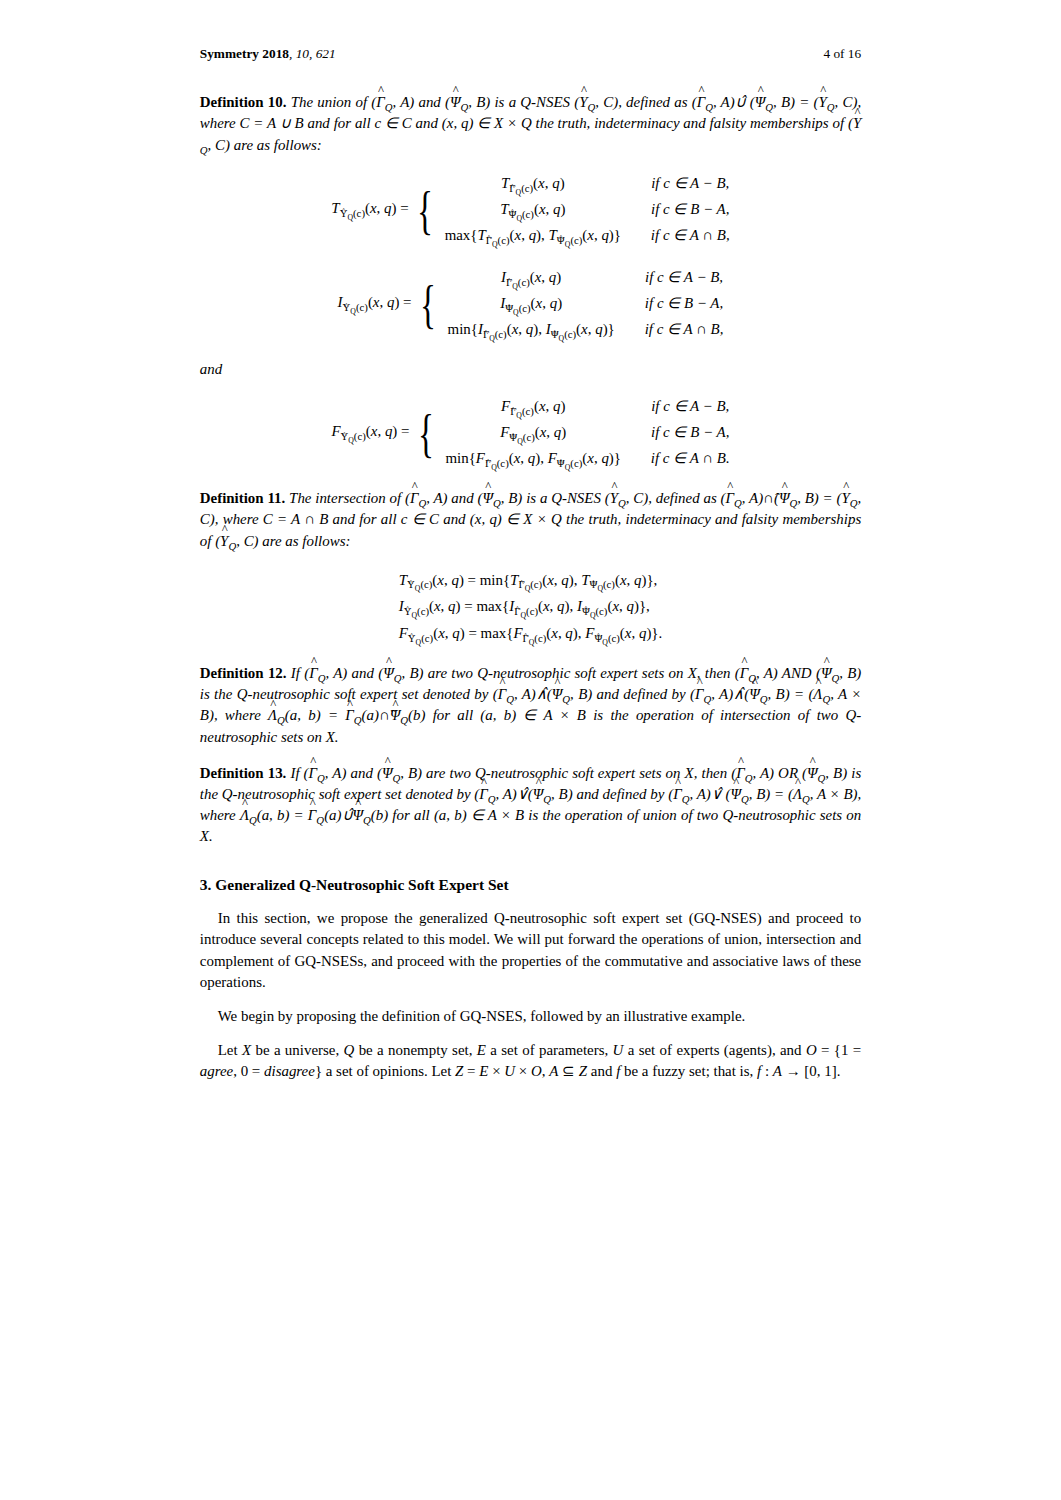Symmetry 2018, 10, 621 4 of 16
Definition 10. The union of (^ΓQ, A) and (^ΨQ, B) is a Q-NSES (^ΥQ, C), defined as (^ΓQ, A)∪̂ (^ΨQ, B) = (^ΥQ, C), where C = A ∪ B and for all c ∈ C and (x, q) ∈ X × Q the truth, indeterminacy and falsity memberships of (^ΥQ, C) are as follows:
T^ΥQ(c)(x, q) = {
| T ^ Γ Q (c) ( x , q ) | if c ∈ A − B, |
| T ^ Ψ Q (c) ( x , q ) | if c ∈ B − A, |
| max{ T ^ Γ Q (c) ( x , q ), T ^ Ψ Q (c) ( x , q )} | if c ∈ A ∩ B, |
I^ΥQ(c)(x, q) = {
| I ^ Γ Q (c) ( x , q ) | if c ∈ A − B, |
| I ^ Ψ Q (c) ( x , q ) | if c ∈ B − A, |
| min{ I ^ Γ Q (c) ( x , q ), I ^ Ψ Q (c) ( x , q )} | if c ∈ A ∩ B, |
and
F^ΥQ(c)(x, q) = {
| F ^ Γ Q (c) ( x , q ) | if c ∈ A − B, |
| F ^ Ψ Q (c) ( x , q ) | if c ∈ B − A, |
| min{ F ^ Γ Q (c) ( x , q ), F ^ Ψ Q (c) ( x , q )} | if c ∈ A ∩ B. |
Definition 11. The intersection of (^ΓQ, A) and (^ΨQ, B) is a Q-NSES (^ΥQ, C), defined as (^ΓQ, A)∩̂(^ΨQ, B) = (^ΥQ, C), where C = A ∩ B and for all c ∈ C and (x, q) ∈ X × Q the truth, indeterminacy and falsity memberships of (^ΥQ, C) are as follows:
T^ΥQ(c)(x, q) = min{T^ΓQ(c)(x, q), T^ΨQ(c)(x, q)},
I^ΥQ(c)(x, q) = max{I^ΓQ(c)(x, q), I^ΨQ(c)(x, q)},
F^ΥQ(c)(x, q) = max{F^ΓQ(c)(x, q), F^ΨQ(c)(x, q)}.
Definition 12. If (^ΓQ, A) and (^ΨQ, B) are two Q-neutrosophic soft expert sets on X, then (^ΓQ, A) AND (^ΨQ, B) is the Q-neutrosophic soft expert set denoted by (^ΓQ, A)∧̂(^ΨQ, B) and defined by (^ΓQ, A)∧̂(^ΨQ, B) = (^ΛQ, A × B), where ^ΛQ(a, b) = ^ΓQ(a)∩̂^ΨQ(b) for all (a, b) ∈ A × B is the operation of intersection of two Q-neutrosophic sets on X.
Definition 13. If (^ΓQ, A) and (^ΨQ, B) are two Q-neutrosophic soft expert sets on X, then (^ΓQ, A) OR (^ΨQ, B) is the Q-neutrosophic soft expert set denoted by (^ΓQ, A)∨̂(^ΨQ, B) and defined by (^ΓQ, A)∨̂ (^ΨQ, B) = (^ΛQ, A × B), where ^ΛQ(a, b) = ^ΓQ(a)∪̂^ΨQ(b) for all (a, b) ∈ A × B is the operation of union of two Q-neutrosophic sets on X.
3. Generalized Q-Neutrosophic Soft Expert Set
In this section, we propose the generalized Q-neutrosophic soft expert set (GQ-NSES) and proceed to introduce several concepts related to this model. We will put forward the operations of union, intersection and complement of GQ-NSESs, and proceed with the properties of the commutative and associative laws of these operations.
We begin by proposing the definition of GQ-NSES, followed by an illustrative example.
Let X be a universe, Q be a nonempty set, E a set of parameters, U a set of experts (agents), and O = {1 = agree, 0 = disagree} a set of opinions. Let Z = E × U × O, A ⊆ Z and f be a fuzzy set; that is, f : A → [0, 1].